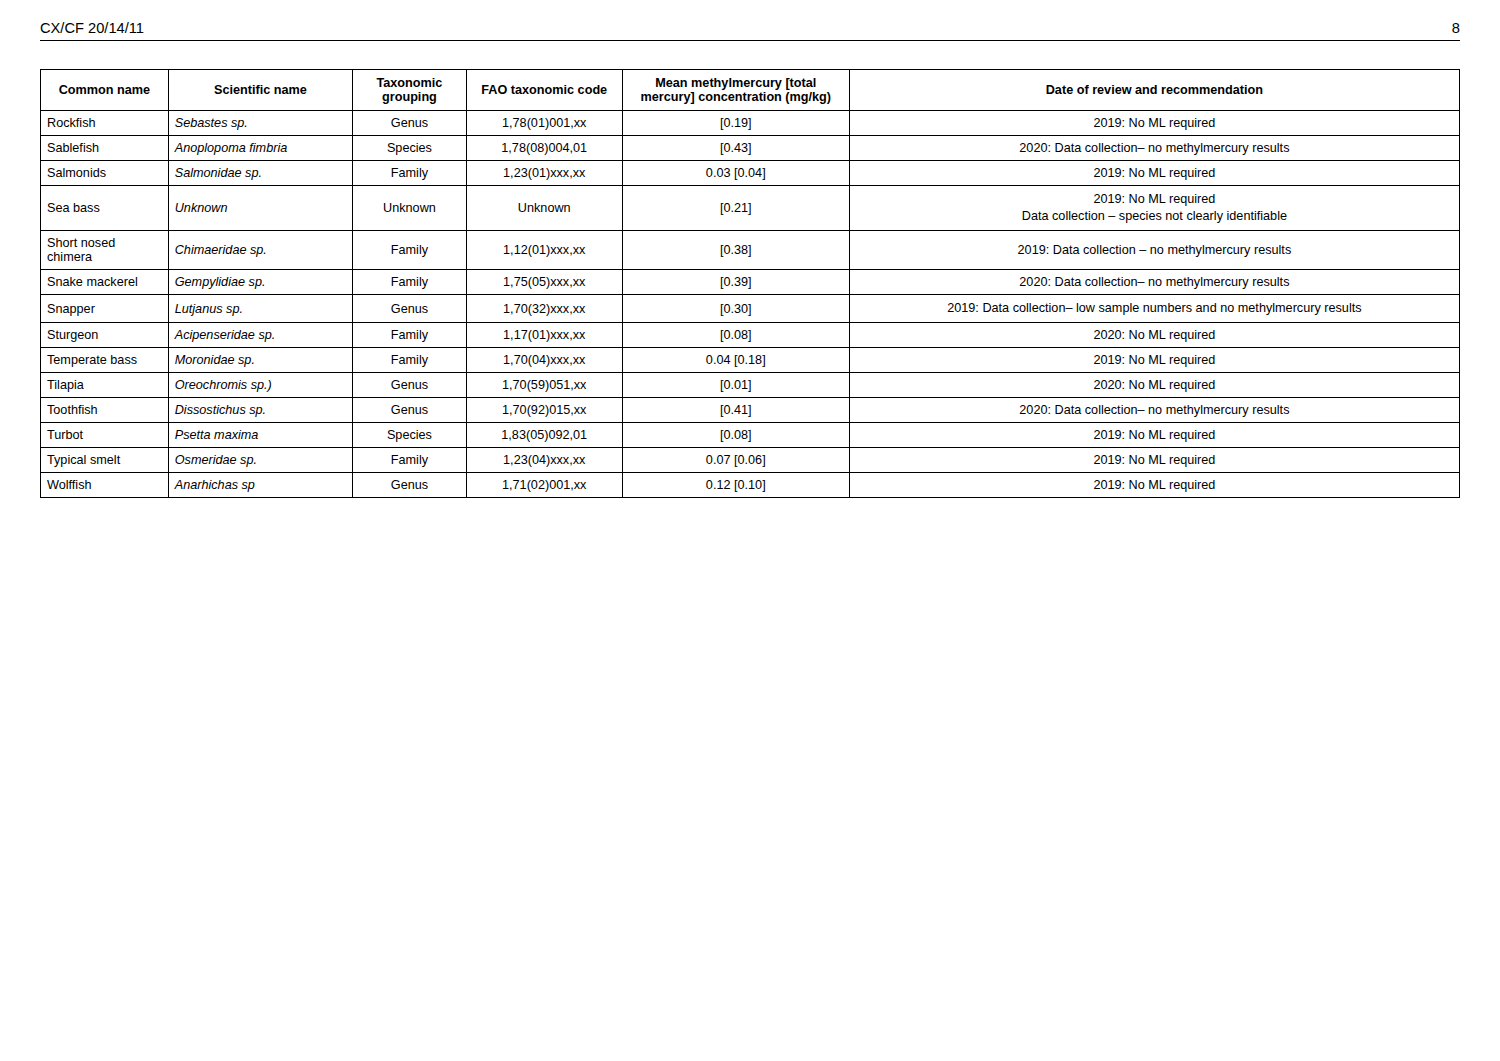CX/CF 20/14/11 8
| Common name | Scientific name | Taxonomic grouping | FAO taxonomic code | Mean methylmercury [total mercury] concentration (mg/kg) | Date of review and recommendation |
| --- | --- | --- | --- | --- | --- |
| Rockfish | Sebastes sp. | Genus | 1,78(01)001,xx | [0.19] | 2019: No ML required |
| Sablefish | Anoplopoma fimbria | Species | 1,78(08)004,01 | [0.43] | 2020: Data collection– no methylmercury results |
| Salmonids | Salmonidae sp. | Family | 1,23(01)xxx,xx | 0.03 [0.04] | 2019: No ML required |
| Sea bass | Unknown | Unknown | Unknown | [0.21] | 2019: No ML required Data collection – species not clearly identifiable |
| Short nosed chimera | Chimaeridae sp. | Family | 1,12(01)xxx,xx | [0.38] | 2019: Data collection – no methylmercury results |
| Snake mackerel | Gempylidiae sp. | Family | 1,75(05)xxx,xx | [0.39] | 2020: Data collection– no methylmercury results |
| Snapper | Lutjanus sp. | Genus | 1,70(32)xxx,xx | [0.30] | 2019: Data collection– low sample numbers and no methylmercury results |
| Sturgeon | Acipenseridae sp. | Family | 1,17(01)xxx,xx | [0.08] | 2020: No ML required |
| Temperate bass | Moronidae sp. | Family | 1,70(04)xxx,xx | 0.04 [0.18] | 2019: No ML required |
| Tilapia | Oreochromis sp.) | Genus | 1,70(59)051,xx | [0.01] | 2020: No ML required |
| Toothfish | Dissostichus sp. | Genus | 1,70(92)015,xx | [0.41] | 2020: Data collection– no methylmercury results |
| Turbot | Psetta maxima | Species | 1,83(05)092,01 | [0.08] | 2019: No ML required |
| Typical smelt | Osmeridae sp. | Family | 1,23(04)xxx,xx | 0.07 [0.06] | 2019: No ML required |
| Wolffish | Anarhichas sp | Genus | 1,71(02)001,xx | 0.12 [0.10] | 2019: No ML required |